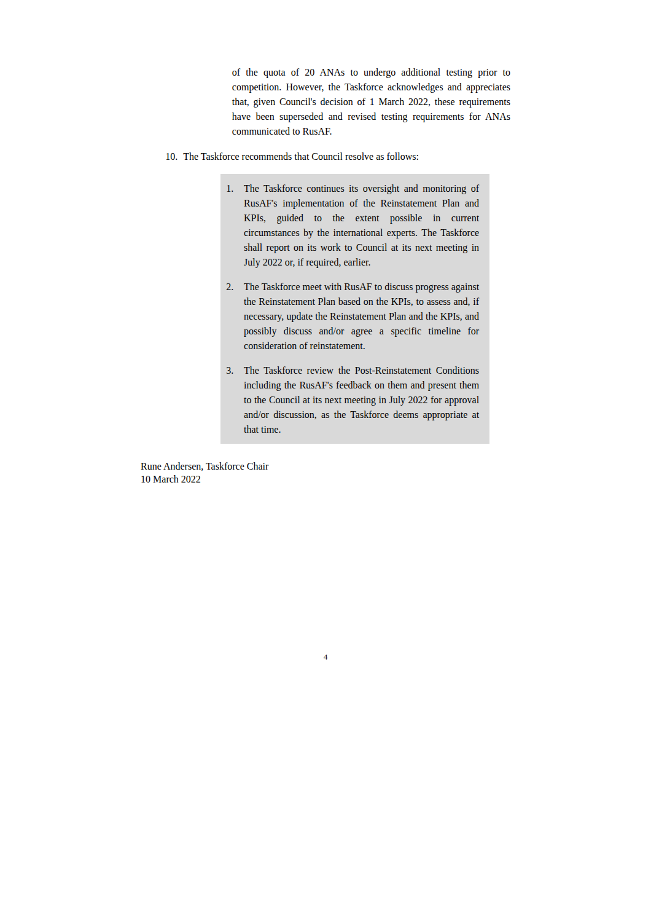of the quota of 20 ANAs to undergo additional testing prior to competition. However, the Taskforce acknowledges and appreciates that, given Council's decision of 1 March 2022, these requirements have been superseded and revised testing requirements for ANAs communicated to RusAF.
10.
The Taskforce recommends that Council resolve as follows:
1.
The Taskforce continues its oversight and monitoring of RusAF's implementation of the Reinstatement Plan and KPIs, guided to the extent possible in current circumstances by the international experts. The Taskforce shall report on its work to Council at its next meeting in July 2022 or, if required, earlier.
2.
The Taskforce meet with RusAF to discuss progress against the Reinstatement Plan based on the KPIs, to assess and, if necessary, update the Reinstatement Plan and the KPIs, and possibly discuss and/or agree a specific timeline for consideration of reinstatement.
3.
The Taskforce review the Post-Reinstatement Conditions including the RusAF's feedback on them and present them to the Council at its next meeting in July 2022 for approval and/or discussion, as the Taskforce deems appropriate at that time.
Rune Andersen, Taskforce Chair
10 March 2022
4